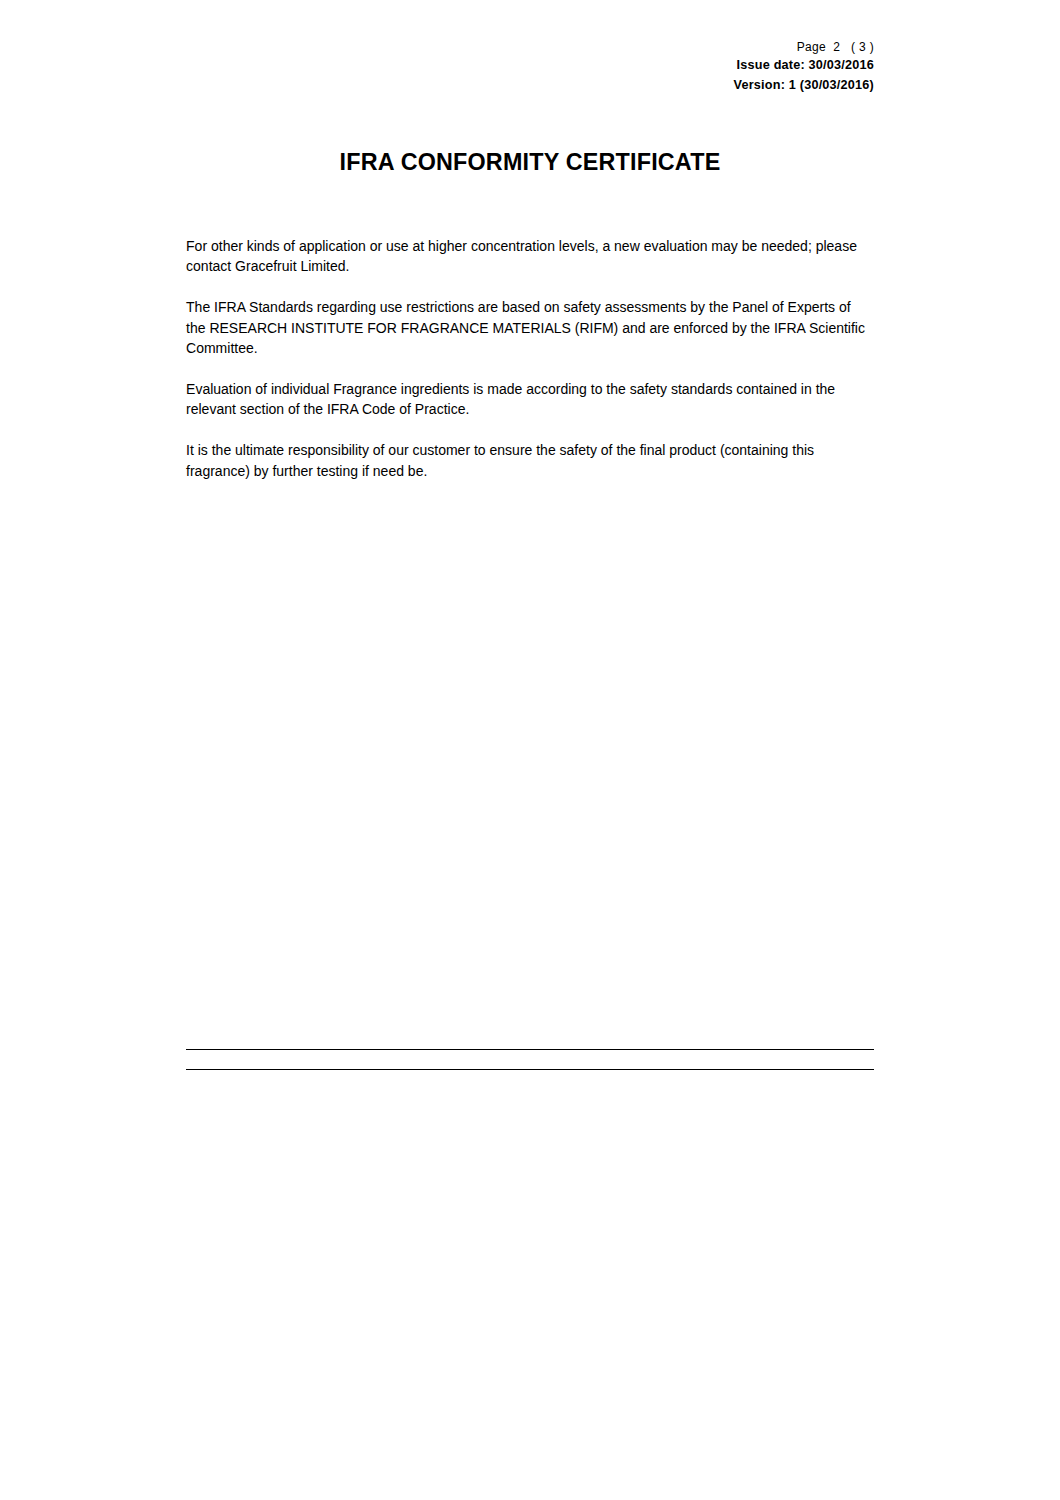Page 2 ( 3 )
Issue date: 30/03/2016
Version: 1 (30/03/2016)
IFRA CONFORMITY CERTIFICATE
For other kinds of application or use at higher concentration levels, a new evaluation may be needed; please contact Gracefruit Limited.
The IFRA Standards regarding use restrictions are based on safety assessments by the Panel of Experts of the RESEARCH INSTITUTE FOR FRAGRANCE MATERIALS (RIFM) and are enforced by the IFRA Scientific Committee.
Evaluation of individual Fragrance ingredients is made according to the safety standards contained in the relevant section of the IFRA Code of Practice.
It is the ultimate responsibility of our customer to ensure the safety of the final product (containing this fragrance) by further testing if need be.